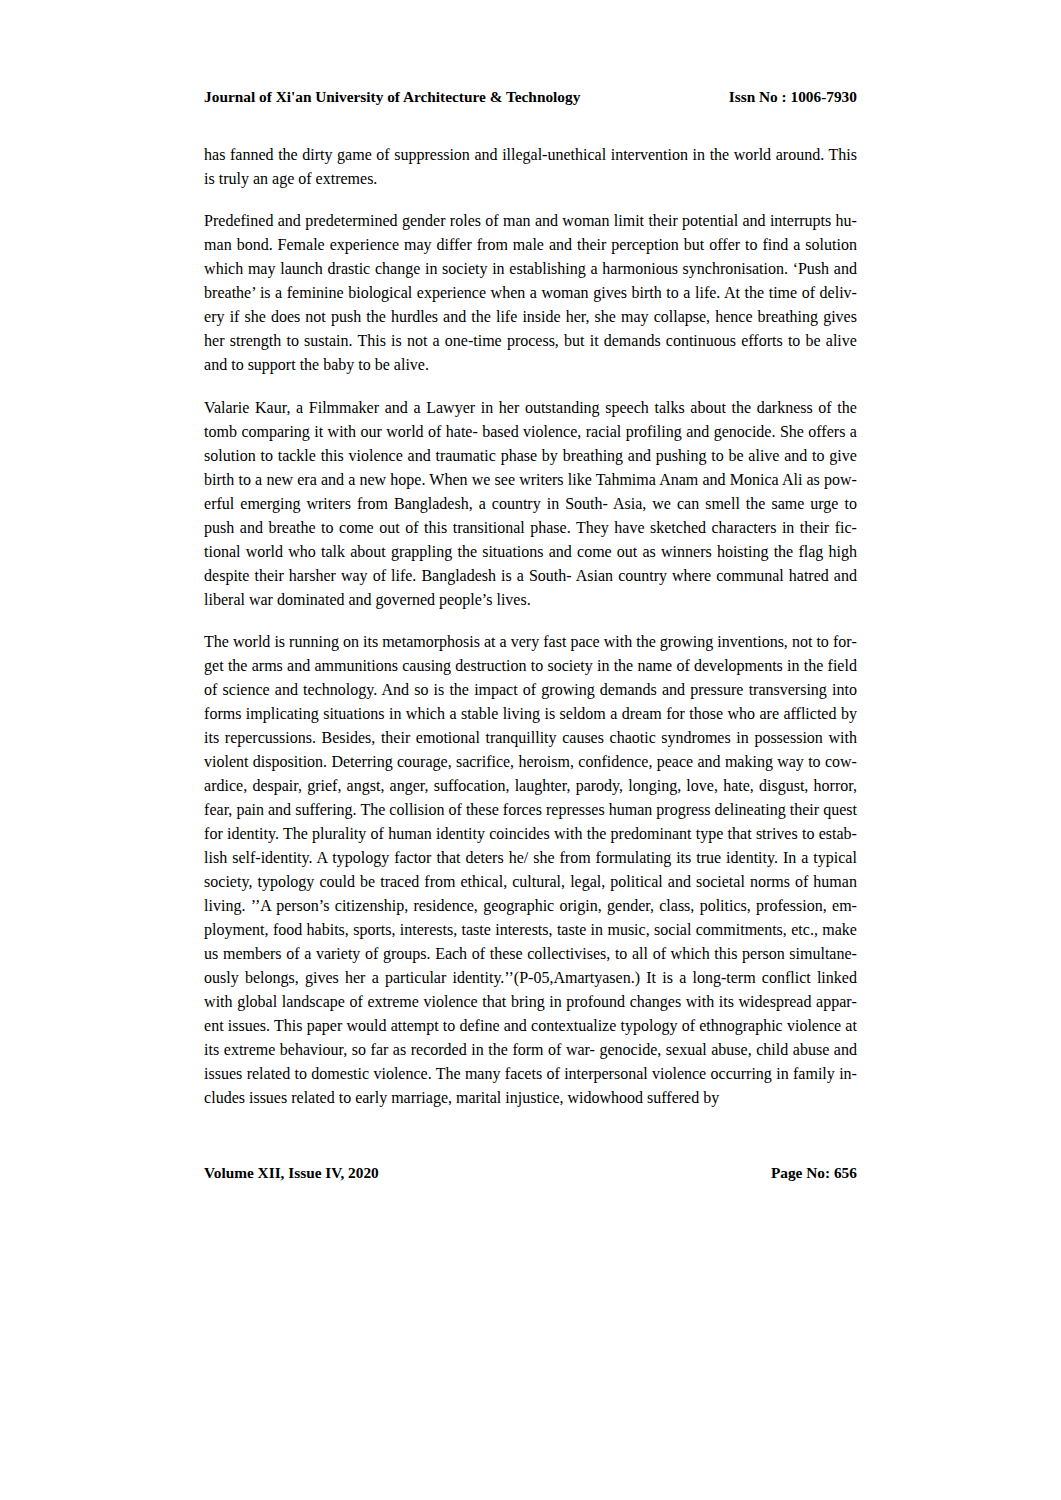Journal of Xi'an University of Architecture & Technology
Issn No : 1006-7930
has fanned the dirty game of suppression and illegal-unethical intervention in the world around. This is truly an age of extremes.
Predefined and predetermined gender roles of man and woman limit their potential and interrupts human bond. Female experience may differ from male and their perception but offer to find a solution which may launch drastic change in society in establishing a harmonious synchronisation. ‘Push and breathe’ is a feminine biological experience when a woman gives birth to a life. At the time of delivery if she does not push the hurdles and the life inside her, she may collapse, hence breathing gives her strength to sustain. This is not a one-time process, but it demands continuous efforts to be alive and to support the baby to be alive.
Valarie Kaur, a Filmmaker and a Lawyer in her outstanding speech talks about the darkness of the tomb comparing it with our world of hate- based violence, racial profiling and genocide. She offers a solution to tackle this violence and traumatic phase by breathing and pushing to be alive and to give birth to a new era and a new hope. When we see writers like Tahmima Anam and Monica Ali as powerful emerging writers from Bangladesh, a country in South- Asia, we can smell the same urge to push and breathe to come out of this transitional phase. They have sketched characters in their fictional world who talk about grappling the situations and come out as winners hoisting the flag high despite their harsher way of life. Bangladesh is a South- Asian country where communal hatred and liberal war dominated and governed people’s lives.
The world is running on its metamorphosis at a very fast pace with the growing inventions, not to forget the arms and ammunitions causing destruction to society in the name of developments in the field of science and technology. And so is the impact of growing demands and pressure transversing into forms implicating situations in which a stable living is seldom a dream for those who are afflicted by its repercussions. Besides, their emotional tranquillity causes chaotic syndromes in possession with violent disposition. Deterring courage, sacrifice, heroism, confidence, peace and making way to cowardice, despair, grief, angst, anger, suffocation, laughter, parody, longing, love, hate, disgust, horror, fear, pain and suffering. The collision of these forces represses human progress delineating their quest for identity. The plurality of human identity coincides with the predominant type that strives to establish self-identity. A typology factor that deters he/ she from formulating its true identity. In a typical society, typology could be traced from ethical, cultural, legal, political and societal norms of human living. ’’A person’s citizenship, residence, geographic origin, gender, class, politics, profession, employment, food habits, sports, interests, taste interests, taste in music, social commitments, etc., make us members of a variety of groups. Each of these collectivises, to all of which this person simultaneously belongs, gives her a particular identity.’’(P-05,Amartyasen.) It is a long-term conflict linked with global landscape of extreme violence that bring in profound changes with its widespread apparent issues. This paper would attempt to define and contextualize typology of ethnographic violence at its extreme behaviour, so far as recorded in the form of war- genocide, sexual abuse, child abuse and issues related to domestic violence. The many facets of interpersonal violence occurring in family includes issues related to early marriage, marital injustice, widowhood suffered by
Volume XII, Issue IV, 2020
Page No: 656